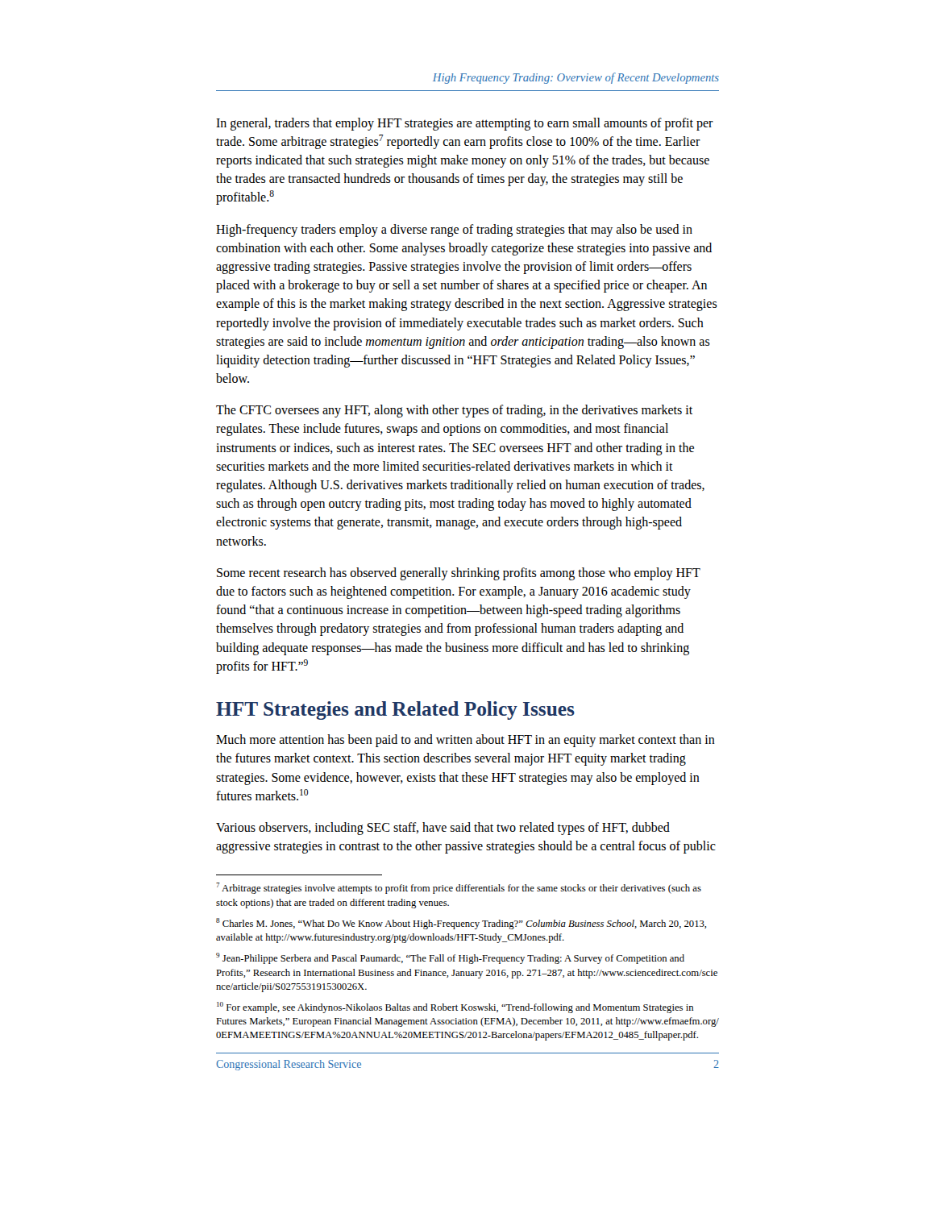High Frequency Trading: Overview of Recent Developments
In general, traders that employ HFT strategies are attempting to earn small amounts of profit per trade. Some arbitrage strategies7 reportedly can earn profits close to 100% of the time. Earlier reports indicated that such strategies might make money on only 51% of the trades, but because the trades are transacted hundreds or thousands of times per day, the strategies may still be profitable.8
High-frequency traders employ a diverse range of trading strategies that may also be used in combination with each other. Some analyses broadly categorize these strategies into passive and aggressive trading strategies. Passive strategies involve the provision of limit orders—offers placed with a brokerage to buy or sell a set number of shares at a specified price or cheaper. An example of this is the market making strategy described in the next section. Aggressive strategies reportedly involve the provision of immediately executable trades such as market orders. Such strategies are said to include momentum ignition and order anticipation trading—also known as liquidity detection trading—further discussed in “HFT Strategies and Related Policy Issues,” below.
The CFTC oversees any HFT, along with other types of trading, in the derivatives markets it regulates. These include futures, swaps and options on commodities, and most financial instruments or indices, such as interest rates. The SEC oversees HFT and other trading in the securities markets and the more limited securities-related derivatives markets in which it regulates. Although U.S. derivatives markets traditionally relied on human execution of trades, such as through open outcry trading pits, most trading today has moved to highly automated electronic systems that generate, transmit, manage, and execute orders through high-speed networks.
Some recent research has observed generally shrinking profits among those who employ HFT due to factors such as heightened competition. For example, a January 2016 academic study found “that a continuous increase in competition—between high-speed trading algorithms themselves through predatory strategies and from professional human traders adapting and building adequate responses—has made the business more difficult and has led to shrinking profits for HFT.”9
HFT Strategies and Related Policy Issues
Much more attention has been paid to and written about HFT in an equity market context than in the futures market context. This section describes several major HFT equity market trading strategies. Some evidence, however, exists that these HFT strategies may also be employed in futures markets.10
Various observers, including SEC staff, have said that two related types of HFT, dubbed aggressive strategies in contrast to the other passive strategies should be a central focus of public
7 Arbitrage strategies involve attempts to profit from price differentials for the same stocks or their derivatives (such as stock options) that are traded on different trading venues.
8 Charles M. Jones, “What Do We Know About High-Frequency Trading?” Columbia Business School, March 20, 2013, available at http://www.futuresindustry.org/ptg/downloads/HFT-Study_CMJones.pdf.
9 Jean-Philippe Serbera and Pascal Paumardc, “The Fall of High-Frequency Trading: A Survey of Competition and Profits,” Research in International Business and Finance, January 2016, pp. 271–287, at http://www.sciencedirect.com/science/article/pii/S027553191530026X.
10 For example, see Akindynos-Nikolaos Baltas and Robert Koswski, “Trend-following and Momentum Strategies in Futures Markets,” European Financial Management Association (EFMA), December 10, 2011, at http://www.efmaefm.org/0EFMAMEETINGS/EFMA%20ANNUAL%20MEETINGS/2012-Barcelona/papers/EFMA2012_0485_fullpaper.pdf.
Congressional Research Service
2